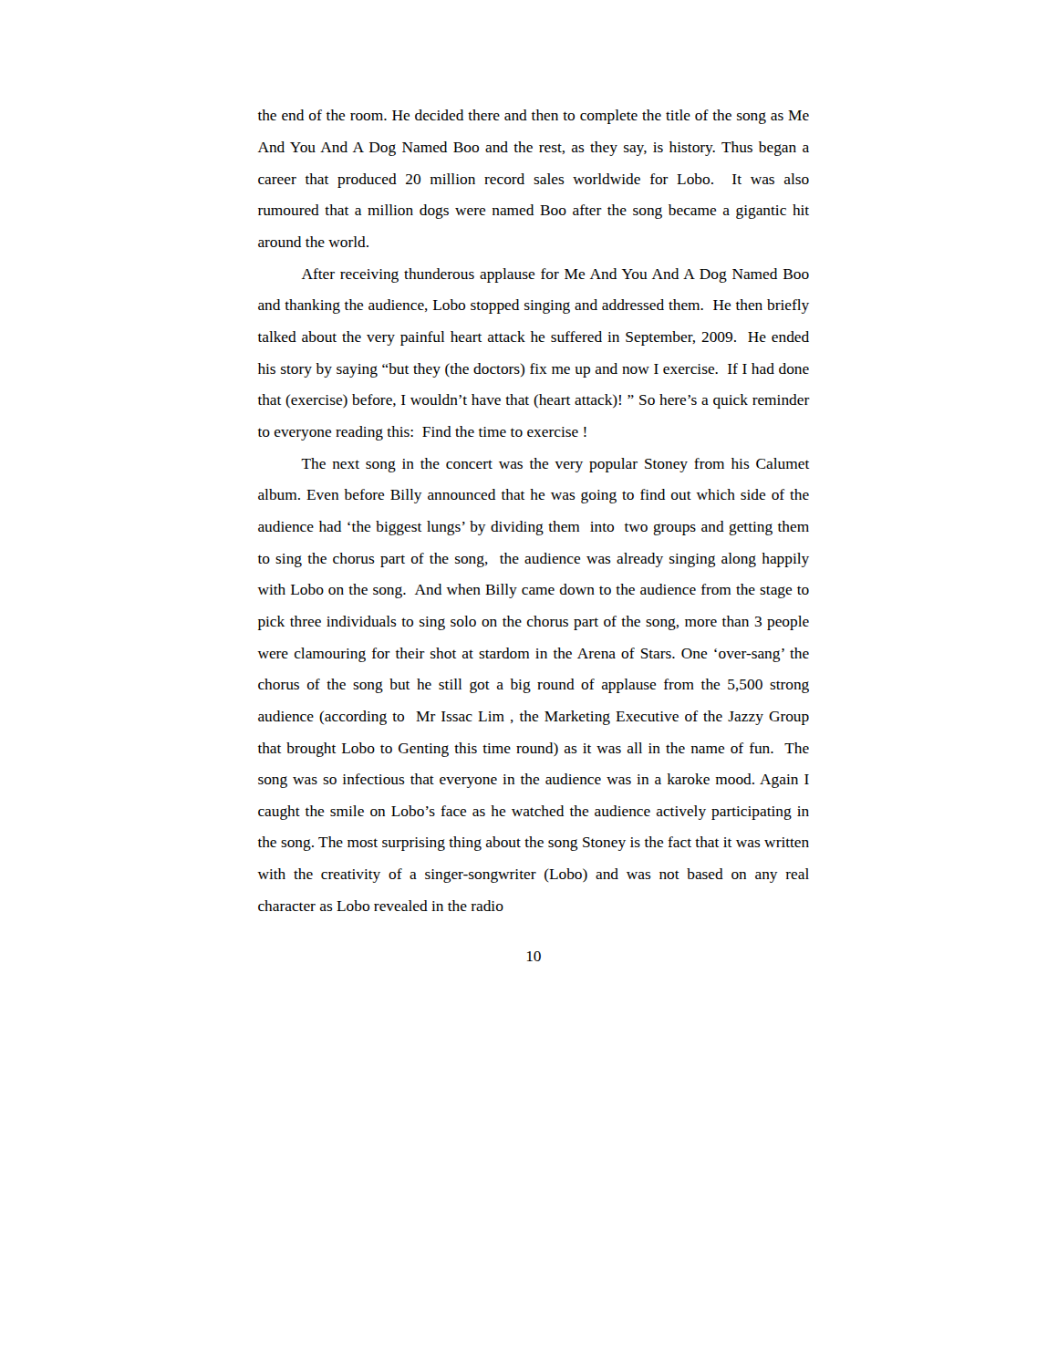the end of the room. He decided there and then to complete the title of the song as Me And You And A Dog Named Boo and the rest, as they say, is history. Thus began a career that produced 20 million record sales worldwide for Lobo. It was also rumoured that a million dogs were named Boo after the song became a gigantic hit around the world.
After receiving thunderous applause for Me And You And A Dog Named Boo and thanking the audience, Lobo stopped singing and addressed them. He then briefly talked about the very painful heart attack he suffered in September, 2009. He ended his story by saying “but they (the doctors) fix me up and now I exercise. If I had done that (exercise) before, I wouldn’t have that (heart attack)! ” So here’s a quick reminder to everyone reading this: Find the time to exercise !
The next song in the concert was the very popular Stoney from his Calumet album. Even before Billy announced that he was going to find out which side of the audience had ‘the biggest lungs’ by dividing them into two groups and getting them to sing the chorus part of the song, the audience was already singing along happily with Lobo on the song. And when Billy came down to the audience from the stage to pick three individuals to sing solo on the chorus part of the song, more than 3 people were clamouring for their shot at stardom in the Arena of Stars. One ‘over-sang’ the chorus of the song but he still got a big round of applause from the 5,500 strong audience (according to Mr Issac Lim , the Marketing Executive of the Jazzy Group that brought Lobo to Genting this time round) as it was all in the name of fun. The song was so infectious that everyone in the audience was in a karoke mood. Again I caught the smile on Lobo’s face as he watched the audience actively participating in the song. The most surprising thing about the song Stoney is the fact that it was written with the creativity of a singer-songwriter (Lobo) and was not based on any real character as Lobo revealed in the radio
10